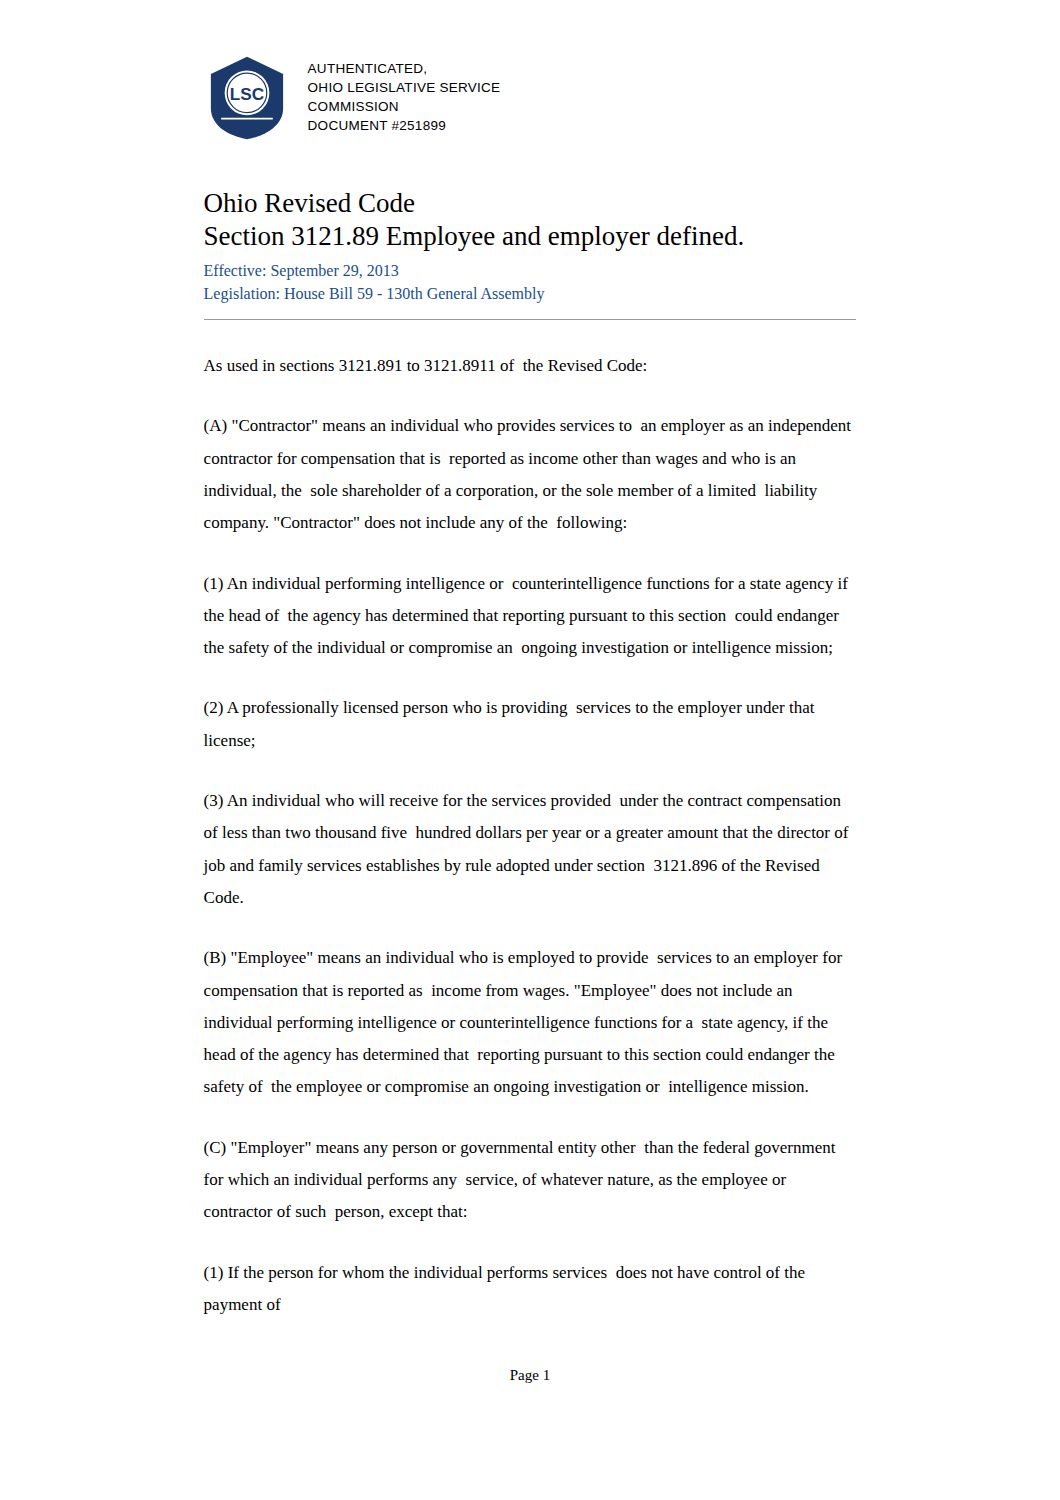LSC
AUTHENTICATED,
OHIO LEGISLATIVE SERVICE
COMMISSION
DOCUMENT #251899
Ohio Revised CodeSection 3121.89 Employee and employer defined.
Effective: September 29, 2013
Legislation: House Bill 59 - 130th General Assembly
As used in sections 3121.891 to 3121.8911 of the Revised Code:
(A) "Contractor" means an individual who provides services to an employer as an independent contractor for compensation that is reported as income other than wages and who is an individual, the sole shareholder of a corporation, or the sole member of a limited liability company. "Contractor" does not include any of the following:
(1) An individual performing intelligence or counterintelligence functions for a state agency if the head of the agency has determined that reporting pursuant to this section could endanger the safety of the individual or compromise an ongoing investigation or intelligence mission;
(2) A professionally licensed person who is providing services to the employer under that license;
(3) An individual who will receive for the services provided under the contract compensation of less than two thousand five hundred dollars per year or a greater amount that the director of job and family services establishes by rule adopted under section 3121.896 of the Revised Code.
(B) "Employee" means an individual who is employed to provide services to an employer for compensation that is reported as income from wages. "Employee" does not include an individual performing intelligence or counterintelligence functions for a state agency, if the head of the agency has determined that reporting pursuant to this section could endanger the safety of the employee or compromise an ongoing investigation or intelligence mission.
(C) "Employer" means any person or governmental entity other than the federal government for which an individual performs any service, of whatever nature, as the employee or contractor of such person, except that:
(1) If the person for whom the individual performs services does not have control of the payment of
Page 1